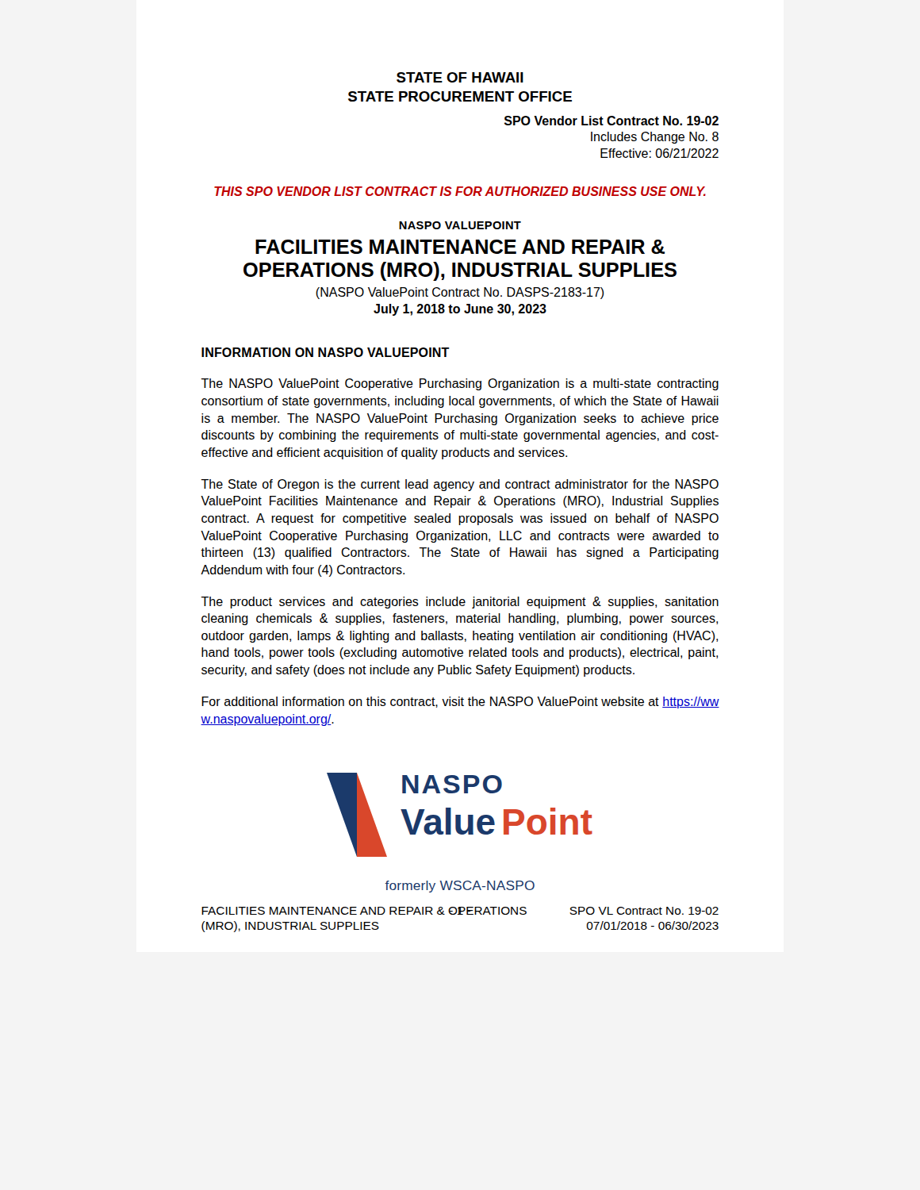STATE OF HAWAII
STATE PROCUREMENT OFFICE
SPO Vendor List Contract No. 19-02
Includes Change No. 8
Effective: 06/21/2022
THIS SPO VENDOR LIST CONTRACT IS FOR AUTHORIZED BUSINESS USE ONLY.
NASPO VALUEPOINT
FACILITIES MAINTENANCE AND REPAIR & OPERATIONS (MRO), INDUSTRIAL SUPPLIES
(NASPO ValuePoint Contract No. DASPS-2183-17)
July 1, 2018 to June 30, 2023
INFORMATION ON NASPO VALUEPOINT
The NASPO ValuePoint Cooperative Purchasing Organization is a multi-state contracting consortium of state governments, including local governments, of which the State of Hawaii is a member. The NASPO ValuePoint Purchasing Organization seeks to achieve price discounts by combining the requirements of multi-state governmental agencies, and cost-effective and efficient acquisition of quality products and services.
The State of Oregon is the current lead agency and contract administrator for the NASPO ValuePoint Facilities Maintenance and Repair & Operations (MRO), Industrial Supplies contract. A request for competitive sealed proposals was issued on behalf of NASPO ValuePoint Cooperative Purchasing Organization, LLC and contracts were awarded to thirteen (13) qualified Contractors. The State of Hawaii has signed a Participating Addendum with four (4) Contractors.
The product services and categories include janitorial equipment & supplies, sanitation cleaning chemicals & supplies, fasteners, material handling, plumbing, power sources, outdoor garden, lamps & lighting and ballasts, heating ventilation air conditioning (HVAC), hand tools, power tools (excluding automotive related tools and products), electrical, paint, security, and safety (does not include any Public Safety Equipment) products.
For additional information on this contract, visit the NASPO ValuePoint website at https://www.naspovaluepoint.org/.
NASPO Value Point
formerly WSCA-NASPO
| FACILITIES MAINTENANCE AND REPAIR & OPERATIONS | SPO VL Contract No. 19-02 |
| (MRO), INDUSTRIAL SUPPLIES | 07/01/2018 - 06/30/2023 |
- 1 -